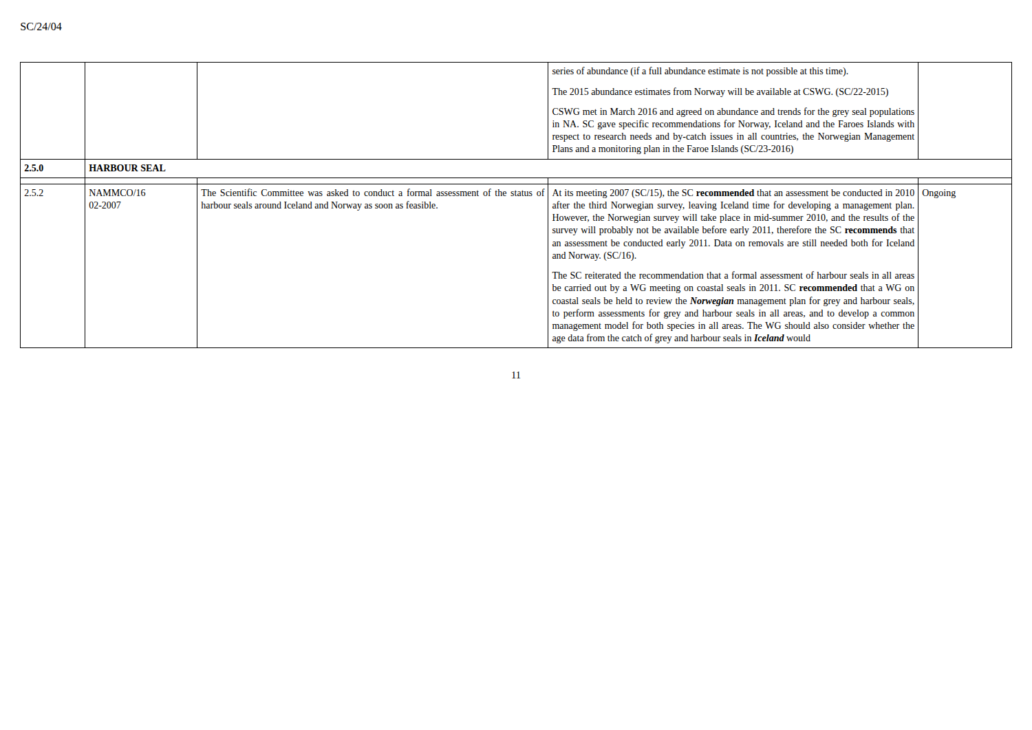SC/24/04
| | | | series of abundance (if a full abundance estimate is not possible at this time). The 2015 abundance estimates from Norway will be available at CSWG. (SC/22-2015) CSWG met in March 2016 and agreed on abundance and trends for the grey seal populations in NA. SC gave specific recommendations for Norway, Iceland and the Faroes Islands with respect to research needs and by-catch issues in all countries, the Norwegian Management Plans and a monitoring plan in the Faroe Islands (SC/23-2016) | |
| 2.5.0 | HARBOUR SEAL |
| 2.5.2 | NAMMCO/16 02-2007 | The Scientific Committee was asked to conduct a formal assessment of the status of harbour seals around Iceland and Norway as soon as feasible. | At its meeting 2007 (SC/15), the SC recommended that an assessment be conducted in 2010 after the third Norwegian survey, leaving Iceland time for developing a management plan. However, the Norwegian survey will take place in mid-summer 2010, and the results of the survey will probably not be available before early 2011, therefore the SC recommends that an assessment be conducted early 2011. Data on removals are still needed both for Iceland and Norway. (SC/16). The SC reiterated the recommendation that a formal assessment of harbour seals in all areas be carried out by a WG meeting on coastal seals in 2011. SC recommended that a WG on coastal seals be held to review the Norwegian management plan for grey and harbour seals, to perform assessments for grey and harbour seals in all areas, and to develop a common management model for both species in all areas. The WG should also consider whether the age data from the catch of grey and harbour seals in Iceland would | Ongoing |
11